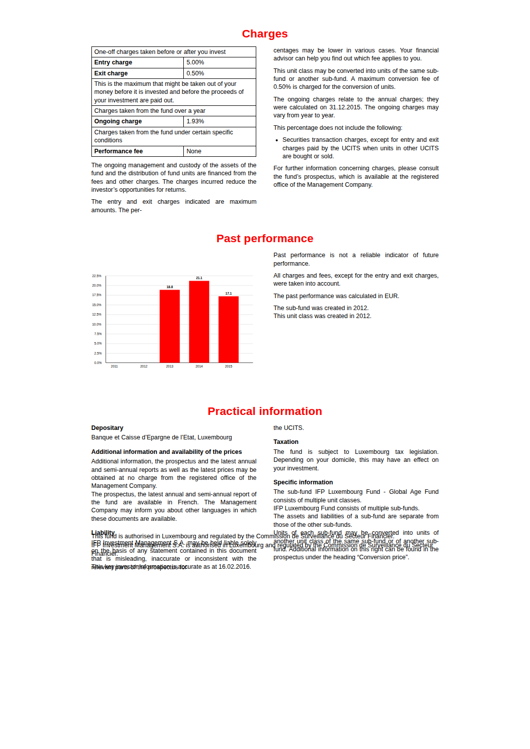Charges
| One-off charges taken before or after you invest |
| Entry charge | 5.00% |
| Exit charge | 0.50% |
| This is the maximum that might be taken out of your money before it is invested and before the proceeds of your investment are paid out. |
| Charges taken from the fund over a year |
| Ongoing charge | 1.93% |
| Charges taken from the fund under certain specific conditions |
| Performance fee | None |
The ongoing management and custody of the assets of the fund and the distribution of fund units are financed from the fees and other charges. The charges incurred reduce the investor’s opportunities for returns.
The entry and exit charges indicated are maximum amounts. The per-
centages may be lower in various cases. Your financial advisor can help you find out which fee applies to you.
This unit class may be converted into units of the same sub-fund or another sub-fund. A maximum conversion fee of 0.50% is charged for the conversion of units.
The ongoing charges relate to the annual charges; they were calculated on 31.12.2015. The ongoing charges may vary from year to year.
This percentage does not include the following:
Securities transaction charges, except for entry and exit charges paid by the UCITS when units in other UCITS are bought or sold.
For further information concerning charges, please consult the fund’s prospectus, which is available at the registered office of the Management Company.
Past performance
22.5% 20.0% 17.5% 15.0% 12.5% 10.0% 7.5% 5.0% 2.5% 0.0% 18.8 21.1 17.1 2011 2012 2013 2014 2015
Past performance is not a reliable indicator of future performance.
All charges and fees, except for the entry and exit charges, were taken into account.
The past performance was calculated in EUR.
The sub-fund was created in 2012.
This unit class was created in 2012.
Practical information
Depositary
Banque et Caisse d’Epargne de l’Etat, Luxembourg
Additional information and availability of the prices
Additional information, the prospectus and the latest annual and semi-annual reports as well as the latest prices may be obtained at no charge from the registered office of the Management Company.
The prospectus, the latest annual and semi-annual report of the fund are available in French. The Management Company may inform you about other languages in which these documents are available.
Liability
IFP Investment Management S.A. may be held liable solely on the basis of any statement contained in this document that is misleading, inaccurate or inconsistent with the relevant parts of the prospectus for
the UCITS.
Taxation
The fund is subject to Luxembourg tax legislation. Depending on your domicile, this may have an effect on your investment.
Specific information
The sub-fund IFP Luxembourg Fund - Global Age Fund consists of multiple unit classes.
IFP Luxembourg Fund consists of multiple sub-funds.
The assets and liabilities of a sub-fund are separate from those of the other sub-funds.
Units of each sub-fund may be converted into units of another unit class of the same sub-fund or of another sub-fund. Additional information on this right can be found in the prospectus under the heading “Conversion price”.
This fund is authorised in Luxembourg and regulated by the Commission de Surveillance du Secteur Financier.
IFP Investment Management S.A. is authorised in Luxembourg and regulated by the Commission de Surveillance du Secteur Financier.
This key investor information is accurate as at 16.02.2016.